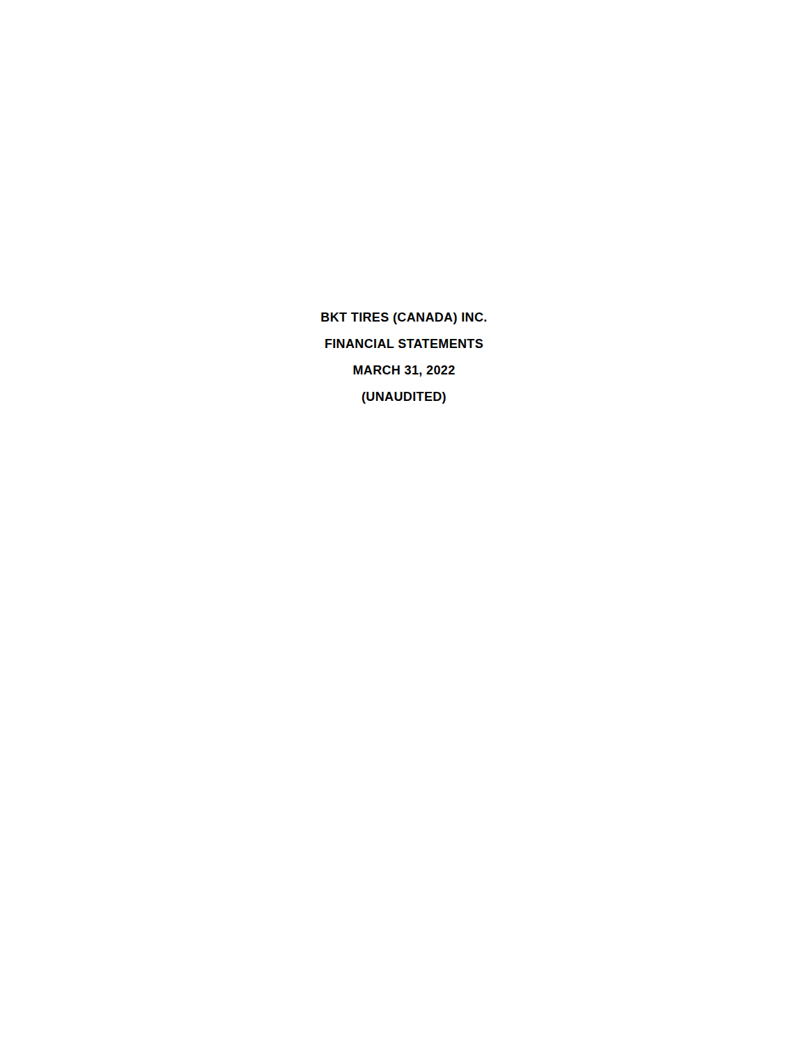BKT TIRES (CANADA) INC.
FINANCIAL STATEMENTS
MARCH 31, 2022
(UNAUDITED)